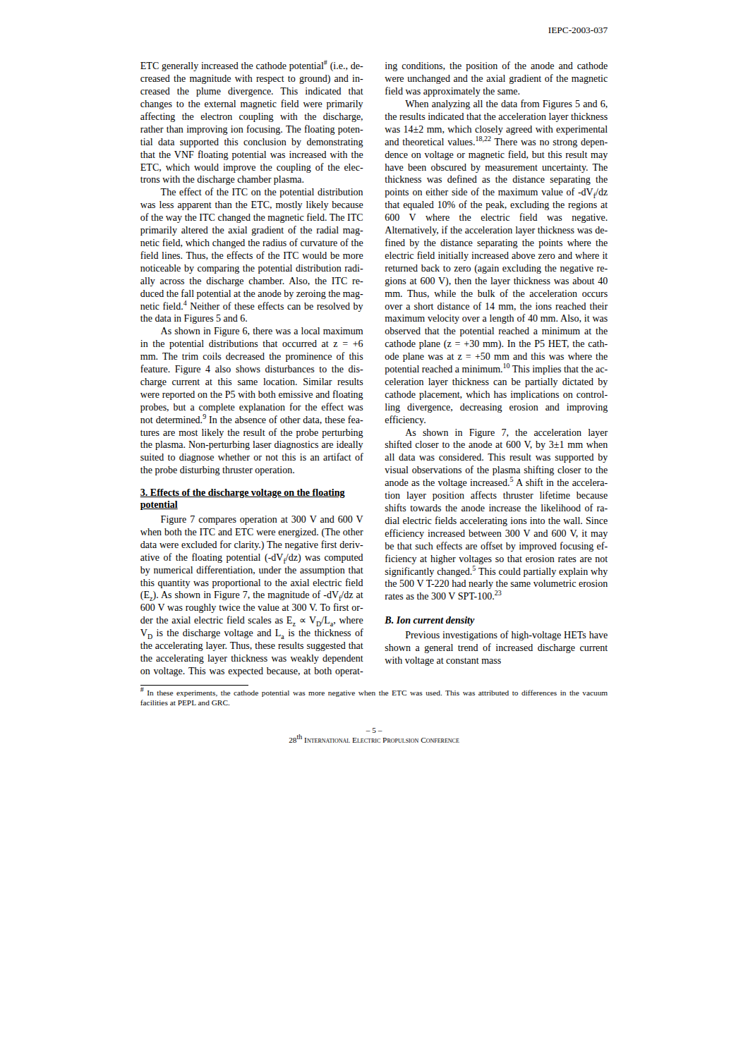IEPC-2003-037
ETC generally increased the cathode potential# (i.e., decreased the magnitude with respect to ground) and increased the plume divergence. This indicated that changes to the external magnetic field were primarily affecting the electron coupling with the discharge, rather than improving ion focusing. The floating potential data supported this conclusion by demonstrating that the VNF floating potential was increased with the ETC, which would improve the coupling of the electrons with the discharge chamber plasma.
The effect of the ITC on the potential distribution was less apparent than the ETC, mostly likely because of the way the ITC changed the magnetic field. The ITC primarily altered the axial gradient of the radial magnetic field, which changed the radius of curvature of the field lines. Thus, the effects of the ITC would be more noticeable by comparing the potential distribution radially across the discharge chamber. Also, the ITC reduced the fall potential at the anode by zeroing the magnetic field.4 Neither of these effects can be resolved by the data in Figures 5 and 6.
As shown in Figure 6, there was a local maximum in the potential distributions that occurred at z = +6 mm. The trim coils decreased the prominence of this feature. Figure 4 also shows disturbances to the discharge current at this same location. Similar results were reported on the P5 with both emissive and floating probes, but a complete explanation for the effect was not determined.9 In the absence of other data, these features are most likely the result of the probe perturbing the plasma. Non-perturbing laser diagnostics are ideally suited to diagnose whether or not this is an artifact of the probe disturbing thruster operation.
3. Effects of the discharge voltage on the floating potential
Figure 7 compares operation at 300 V and 600 V when both the ITC and ETC were energized. (The other data were excluded for clarity.) The negative first derivative of the floating potential (-dVf/dz) was computed by numerical differentiation, under the assumption that this quantity was proportional to the axial electric field (Ez). As shown in Figure 7, the magnitude of -dVf/dz at 600 V was roughly twice the value at 300 V. To first order the axial electric field scales as Ez ∝ VD/La, where VD is the discharge voltage and La is the thickness of the accelerating layer. Thus, these results suggested that the accelerating layer thickness was weakly dependent on voltage. This was expected because, at both operating conditions, the position of the anode and cathode were unchanged and the axial gradient of the magnetic field was approximately the same.
When analyzing all the data from Figures 5 and 6, the results indicated that the acceleration layer thickness was 14±2 mm, which closely agreed with experimental and theoretical values.18,22 There was no strong dependence on voltage or magnetic field, but this result may have been obscured by measurement uncertainty. The thickness was defined as the distance separating the points on either side of the maximum value of -dVf/dz that equaled 10% of the peak, excluding the regions at 600 V where the electric field was negative. Alternatively, if the acceleration layer thickness was defined by the distance separating the points where the electric field initially increased above zero and where it returned back to zero (again excluding the negative regions at 600 V), then the layer thickness was about 40 mm. Thus, while the bulk of the acceleration occurs over a short distance of 14 mm, the ions reached their maximum velocity over a length of 40 mm. Also, it was observed that the potential reached a minimum at the cathode plane (z = +30 mm). In the P5 HET, the cathode plane was at z = +50 mm and this was where the potential reached a minimum.10 This implies that the acceleration layer thickness can be partially dictated by cathode placement, which has implications on controlling divergence, decreasing erosion and improving efficiency.
As shown in Figure 7, the acceleration layer shifted closer to the anode at 600 V, by 3±1 mm when all data was considered. This result was supported by visual observations of the plasma shifting closer to the anode as the voltage increased.5 A shift in the acceleration layer position affects thruster lifetime because shifts towards the anode increase the likelihood of radial electric fields accelerating ions into the wall. Since efficiency increased between 300 V and 600 V, it may be that such effects are offset by improved focusing efficiency at higher voltages so that erosion rates are not significantly changed.5 This could partially explain why the 500 V T-220 had nearly the same volumetric erosion rates as the 300 V SPT-100.23
B. Ion current density
Previous investigations of high-voltage HETs have shown a general trend of increased discharge current with voltage at constant mass
# In these experiments, the cathode potential was more negative when the ETC was used. This was attributed to differences in the vacuum facilities at PEPL and GRC.
– 5 –
28th International Electric Propulsion Conference